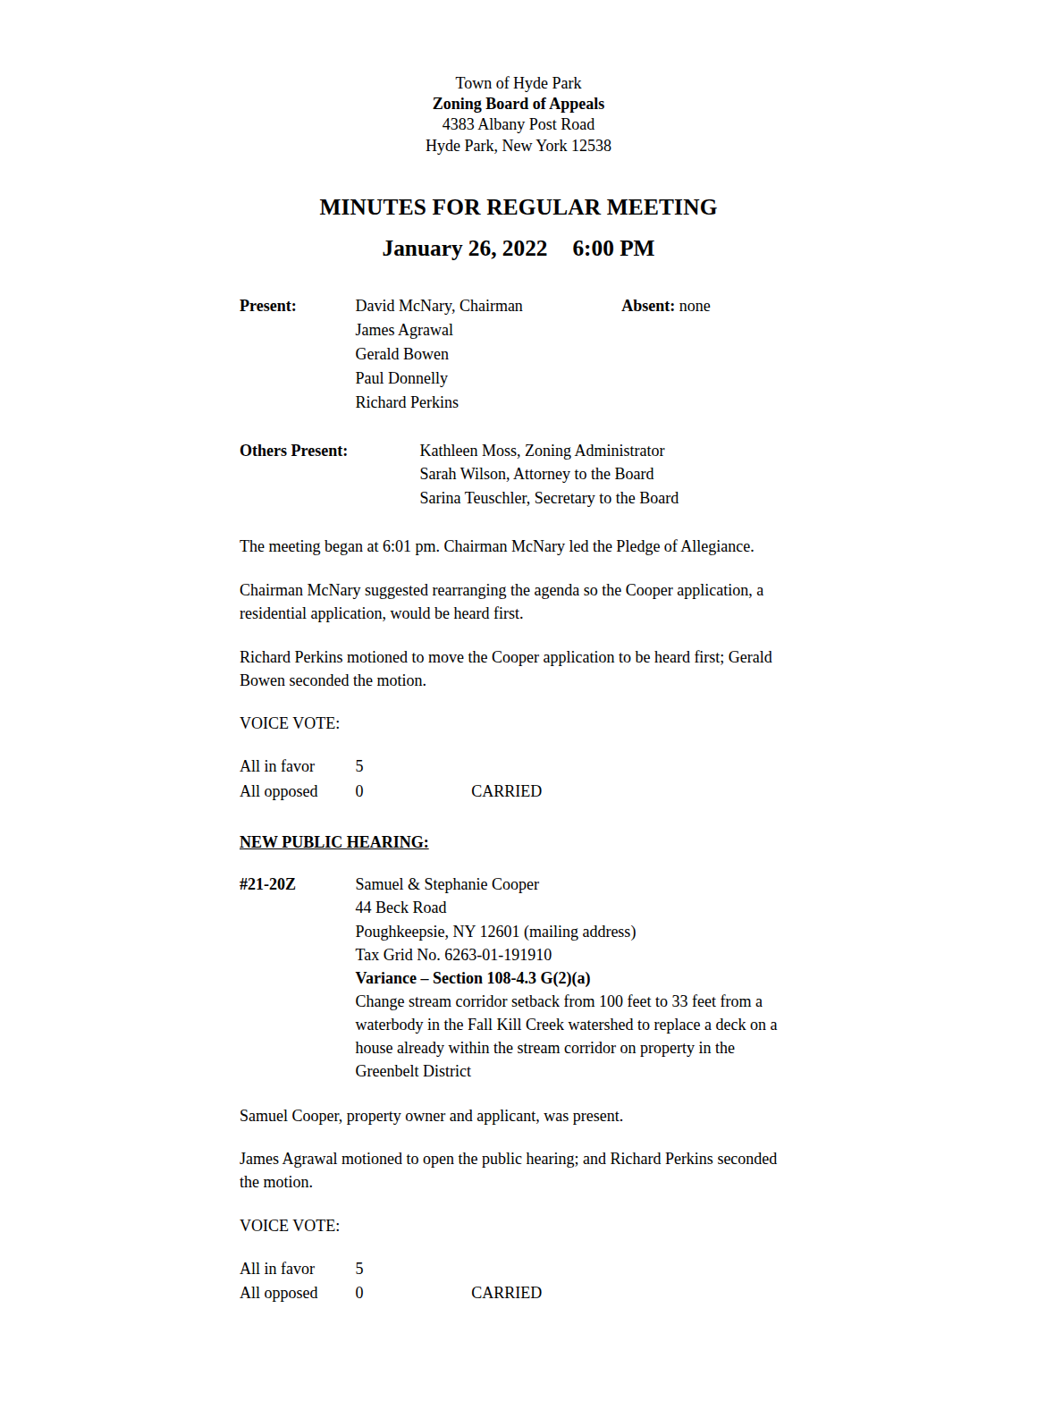Town of Hyde Park
Zoning Board of Appeals
4383 Albany Post Road
Hyde Park, New York 12538
MINUTES FOR REGULAR MEETING
January 26, 2022 6:00 PM
| Present: | David McNary, Chairman | Absent: none |
| | James Agrawal | |
| | Gerald Bowen | |
| | Paul Donnelly | |
| | Richard Perkins | |
Others Present:
Kathleen Moss, Zoning Administrator
Sarah Wilson, Attorney to the Board
Sarina Teuschler, Secretary to the Board
The meeting began at 6:01 pm. Chairman McNary led the Pledge of Allegiance.
Chairman McNary suggested rearranging the agenda so the Cooper application, a residential application, would be heard first.
Richard Perkins motioned to move the Cooper application to be heard first; Gerald Bowen seconded the motion.
VOICE VOTE:
| All in favor | 5 | |
| All opposed | 0 | CARRIED |
NEW PUBLIC HEARING:
#21-20Z
Samuel & Stephanie Cooper
44 Beck Road
Poughkeepsie, NY 12601 (mailing address)
Tax Grid No. 6263-01-191910
Variance – Section 108-4.3 G(2)(a)
Change stream corridor setback from 100 feet to 33 feet from a waterbody in the Fall Kill Creek watershed to replace a deck on a house already within the stream corridor on property in the Greenbelt District
Samuel Cooper, property owner and applicant, was present.
James Agrawal motioned to open the public hearing; and Richard Perkins seconded the motion.
VOICE VOTE:
| All in favor | 5 | |
| All opposed | 0 | CARRIED |